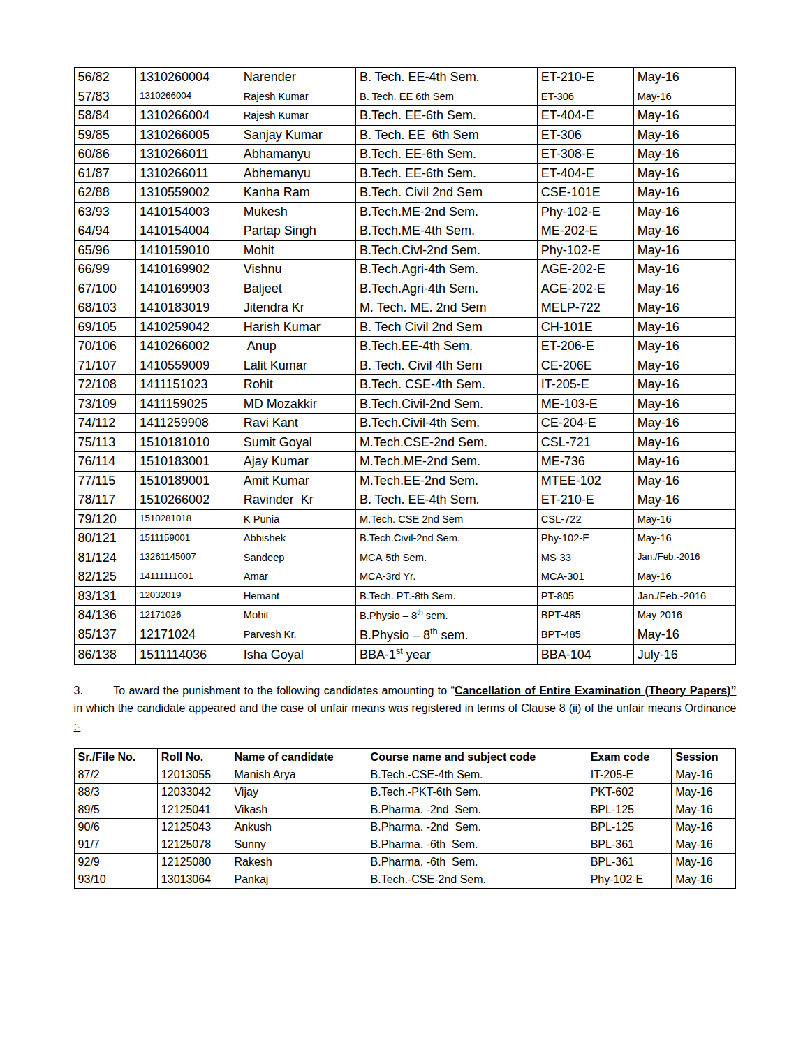| 56/82 | 1310260004 | Narender | B. Tech. EE-4th Sem. | ET-210-E | May-16 |
| 57/83 | 1310266004 | Rajesh Kumar | B. Tech. EE 6th Sem | ET-306 | May-16 |
| 58/84 | 1310266004 | Rajesh Kumar | B.Tech. EE-6th Sem. | ET-404-E | May-16 |
| 59/85 | 1310266005 | Sanjay Kumar | B. Tech. EE 6th Sem | ET-306 | May-16 |
| 60/86 | 1310266011 | Abhamanyu | B.Tech. EE-6th Sem. | ET-308-E | May-16 |
| 61/87 | 1310266011 | Abhemanyu | B.Tech. EE-6th Sem. | ET-404-E | May-16 |
| 62/88 | 1310559002 | Kanha Ram | B.Tech. Civil 2nd Sem | CSE-101E | May-16 |
| 63/93 | 1410154003 | Mukesh | B.Tech.ME-2nd Sem. | Phy-102-E | May-16 |
| 64/94 | 1410154004 | Partap Singh | B.Tech.ME-4th Sem. | ME-202-E | May-16 |
| 65/96 | 1410159010 | Mohit | B.Tech.Civl-2nd Sem. | Phy-102-E | May-16 |
| 66/99 | 1410169902 | Vishnu | B.Tech.Agri-4th Sem. | AGE-202-E | May-16 |
| 67/100 | 1410169903 | Baljeet | B.Tech.Agri-4th Sem. | AGE-202-E | May-16 |
| 68/103 | 1410183019 | Jitendra Kr | M. Tech. ME. 2nd Sem | MELP-722 | May-16 |
| 69/105 | 1410259042 | Harish Kumar | B. Tech Civil 2nd Sem | CH-101E | May-16 |
| 70/106 | 1410266002 | Anup | B.Tech.EE-4th Sem. | ET-206-E | May-16 |
| 71/107 | 1410559009 | Lalit Kumar | B. Tech. Civil 4th Sem | CE-206E | May-16 |
| 72/108 | 1411151023 | Rohit | B.Tech. CSE-4th Sem. | IT-205-E | May-16 |
| 73/109 | 1411159025 | MD Mozakkir | B.Tech.Civil-2nd Sem. | ME-103-E | May-16 |
| 74/112 | 1411259908 | Ravi Kant | B.Tech.Civil-4th Sem. | CE-204-E | May-16 |
| 75/113 | 1510181010 | Sumit Goyal | M.Tech.CSE-2nd Sem. | CSL-721 | May-16 |
| 76/114 | 1510183001 | Ajay Kumar | M.Tech.ME-2nd Sem. | ME-736 | May-16 |
| 77/115 | 1510189001 | Amit Kumar | M.Tech.EE-2nd Sem. | MTEE-102 | May-16 |
| 78/117 | 1510266002 | Ravinder Kr | B. Tech. EE-4th Sem. | ET-210-E | May-16 |
| 79/120 | 1510281018 | K Punia | M.Tech. CSE 2nd Sem | CSL-722 | May-16 |
| 80/121 | 1511159001 | Abhishek | B.Tech.Civil-2nd Sem. | Phy-102-E | May-16 |
| 81/124 | 13261145007 | Sandeep | MCA-5th Sem. | MS-33 | Jan./Feb.-2016 |
| 82/125 | 14111111001 | Amar | MCA-3rd Yr. | MCA-301 | May-16 |
| 83/131 | 12032019 | Hemant | B.Tech. PT.-8th Sem. | PT-805 | Jan./Feb.-2016 |
| 84/136 | 12171026 | Mohit | B.Physio – 8 th sem. | BPT-485 | May 2016 |
| 85/137 | 12171024 | Parvesh Kr. | B.Physio – 8 th sem. | BPT-485 | May-16 |
| 86/138 | 1511114036 | Isha Goyal | BBA-1 st year | BBA-104 | July-16 |
3. To award the punishment to the following candidates amounting to “Cancellation of Entire Examination (Theory Papers)” in which the candidate appeared and the case of unfair means was registered in terms of Clause 8 (ii) of the unfair means Ordinance :-
| Sr./File No. | Roll No. | Name of candidate | Course name and subject code | Exam code | Session |
| --- | --- | --- | --- | --- | --- |
| 87/2 | 12013055 | Manish Arya | B.Tech.-CSE-4th Sem. | IT-205-E | May-16 |
| 88/3 | 12033042 | Vijay | B.Tech.-PKT-6th Sem. | PKT-602 | May-16 |
| 89/5 | 12125041 | Vikash | B.Pharma. -2nd Sem. | BPL-125 | May-16 |
| 90/6 | 12125043 | Ankush | B.Pharma. -2nd Sem. | BPL-125 | May-16 |
| 91/7 | 12125078 | Sunny | B.Pharma. -6th Sem. | BPL-361 | May-16 |
| 92/9 | 12125080 | Rakesh | B.Pharma. -6th Sem. | BPL-361 | May-16 |
| 93/10 | 13013064 | Pankaj | B.Tech.-CSE-2nd Sem. | Phy-102-E | May-16 |